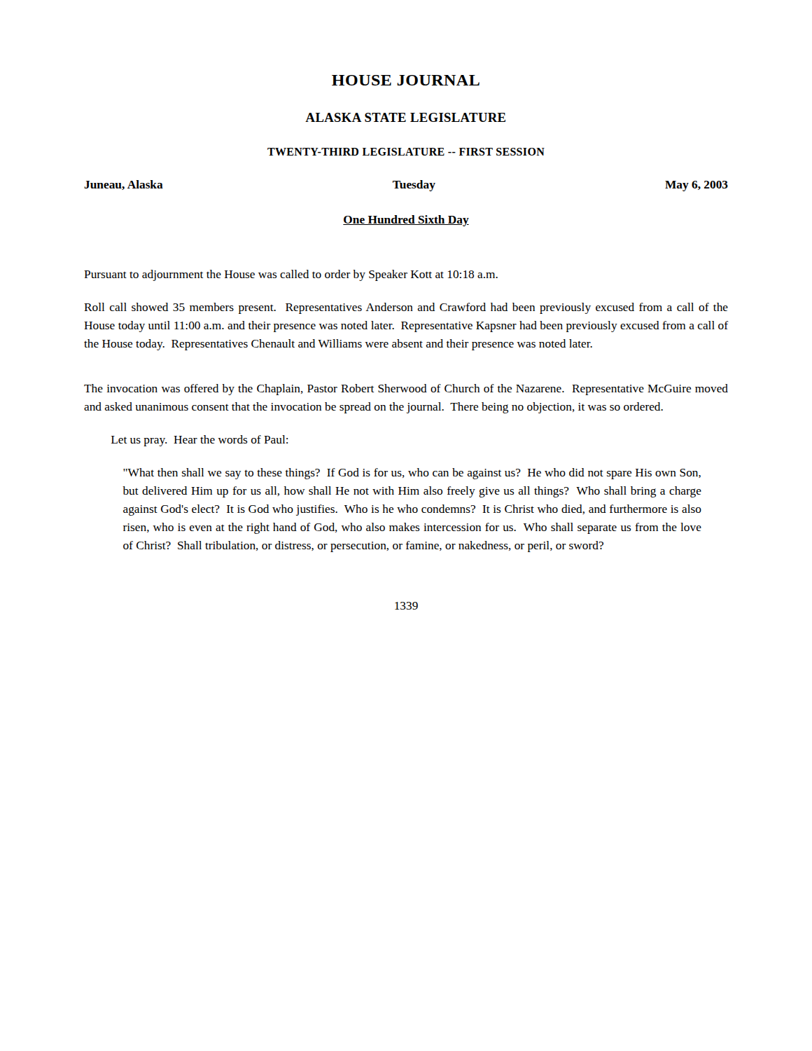HOUSE JOURNAL
ALASKA STATE LEGISLATURE
TWENTY-THIRD LEGISLATURE -- FIRST SESSION
Juneau, Alaska Tuesday May 6, 2003
One Hundred Sixth Day
Pursuant to adjournment the House was called to order by Speaker Kott at 10:18 a.m.
Roll call showed 35 members present. Representatives Anderson and Crawford had been previously excused from a call of the House today until 11:00 a.m. and their presence was noted later. Representative Kapsner had been previously excused from a call of the House today. Representatives Chenault and Williams were absent and their presence was noted later.
The invocation was offered by the Chaplain, Pastor Robert Sherwood of Church of the Nazarene. Representative McGuire moved and asked unanimous consent that the invocation be spread on the journal. There being no objection, it was so ordered.
Let us pray. Hear the words of Paul:
"What then shall we say to these things? If God is for us, who can be against us? He who did not spare His own Son, but delivered Him up for us all, how shall He not with Him also freely give us all things? Who shall bring a charge against God's elect? It is God who justifies. Who is he who condemns? It is Christ who died, and furthermore is also risen, who is even at the right hand of God, who also makes intercession for us. Who shall separate us from the love of Christ? Shall tribulation, or distress, or persecution, or famine, or nakedness, or peril, or sword?
1339